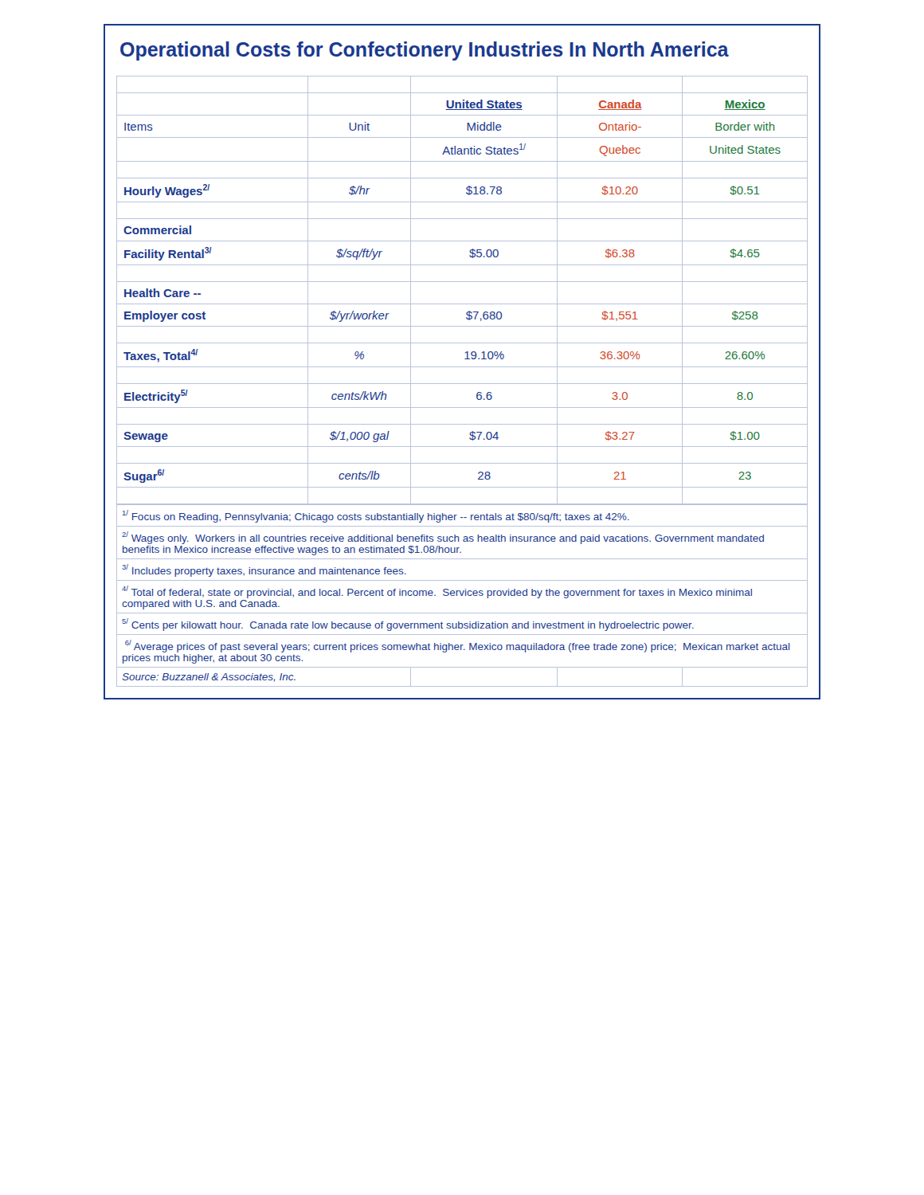Operational Costs for Confectionery Industries In North America
| | | United States | Canada | Mexico |
| Items | Unit | Middle | Ontario- | Border with |
| | | Atlantic States 1/ | Quebec | United States |
| Hourly Wages 2/ | $/hr | $18.78 | $10.20 | $0.51 |
| Commercial | | | | |
| Facility Rental 3/ | $/sq/ft/yr | $5.00 | $6.38 | $4.65 |
| Health Care -- | | | | |
| Employer cost | $/yr/worker | $7,680 | $1,551 | $258 |
| Taxes, Total 4/ | % | 19.10% | 36.30% | 26.60% |
| Electricity 5/ | cents/kWh | 6.6 | 3.0 | 8.0 |
| Sewage | $/1,000 gal | $7.04 | $3.27 | $1.00 |
| Sugar 6/ | cents/lb | 28 | 21 | 23 |
| 1/ Focus on Reading, Pennsylvania; Chicago costs substantially higher -- rentals at $80/sq/ft; taxes at 42%. |
| 2/ Wages only. Workers in all countries receive additional benefits such as health insurance and paid vacations. Government mandated benefits in Mexico increase effective wages to an estimated $1.08/hour. |
| 3/ Includes property taxes, insurance and maintenance fees. |
| 4/ Total of federal, state or provincial, and local. Percent of income. Services provided by the government for taxes in Mexico minimal compared with U.S. and Canada. |
| 5/ Cents per kilowatt hour. Canada rate low because of government subsidization and investment in hydroelectric power. |
| 6/ Average prices of past several years; current prices somewhat higher. Mexico maquiladora (free trade zone) price; Mexican market actual prices much higher, at about 30 cents. |
| Source: Buzzanell & Associates, Inc. | | | |